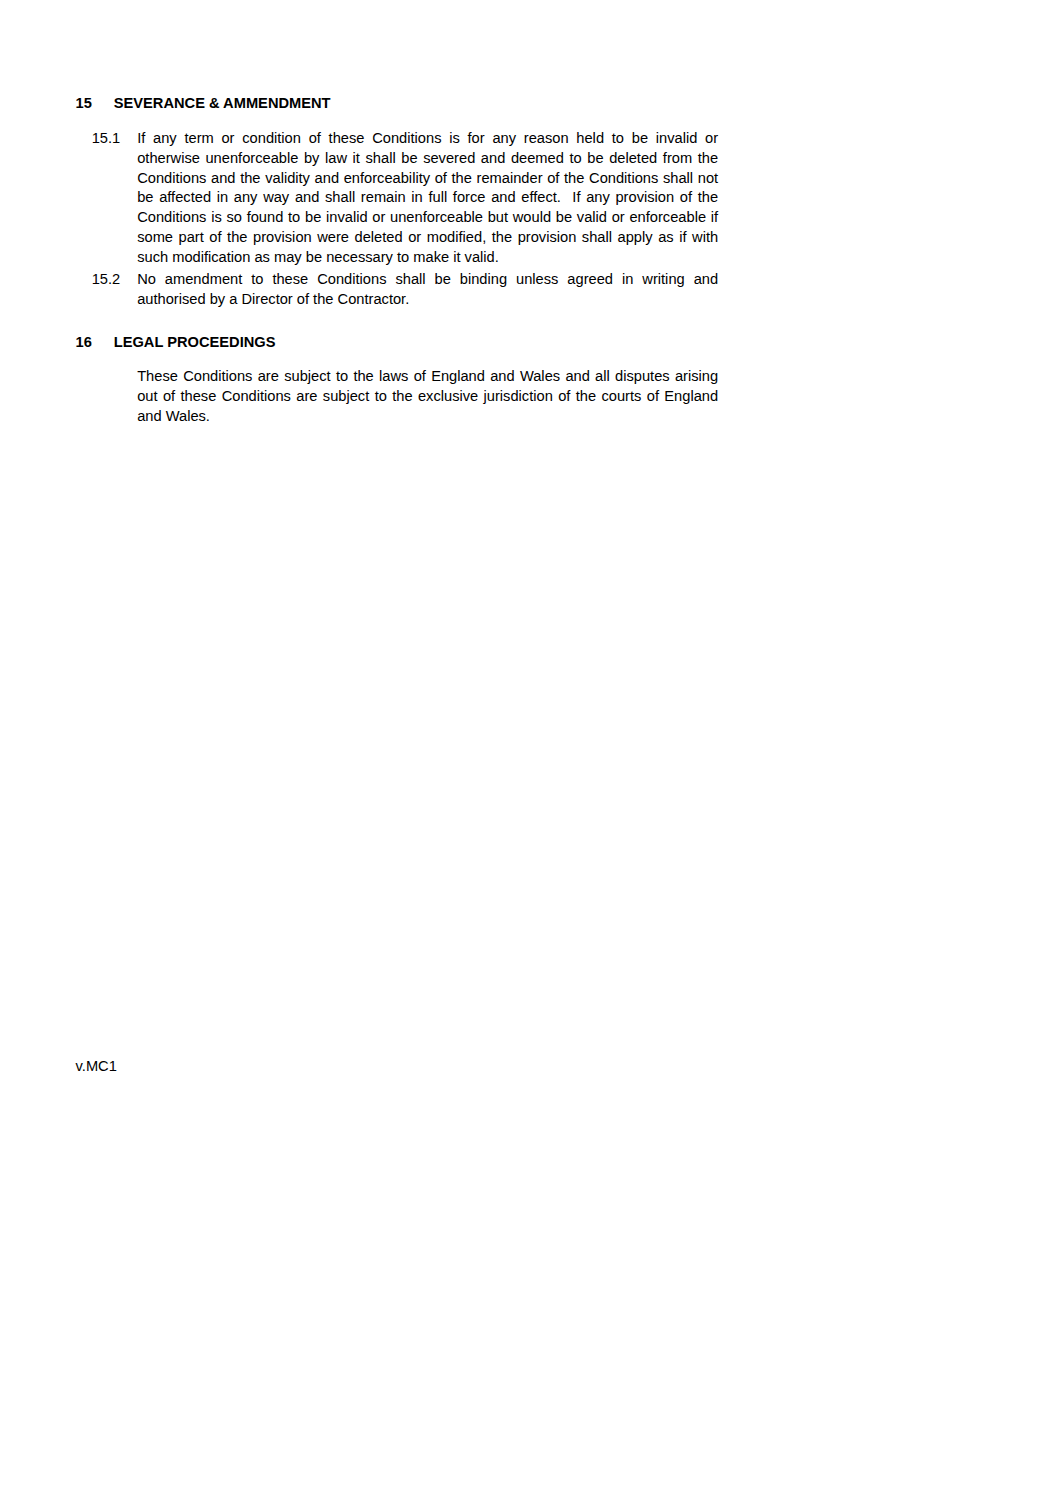15 Severance & Ammendment
15.1 If any term or condition of these Conditions is for any reason held to be invalid or otherwise unenforceable by law it shall be severed and deemed to be deleted from the Conditions and the validity and enforceability of the remainder of the Conditions shall not be affected in any way and shall remain in full force and effect. If any provision of the Conditions is so found to be invalid or unenforceable but would be valid or enforceable if some part of the provision were deleted or modified, the provision shall apply as if with such modification as may be necessary to make it valid.
15.2 No amendment to these Conditions shall be binding unless agreed in writing and authorised by a Director of the Contractor.
16 Legal Proceedings
These Conditions are subject to the laws of England and Wales and all disputes arising out of these Conditions are subject to the exclusive jurisdiction of the courts of England and Wales.
v.MC1